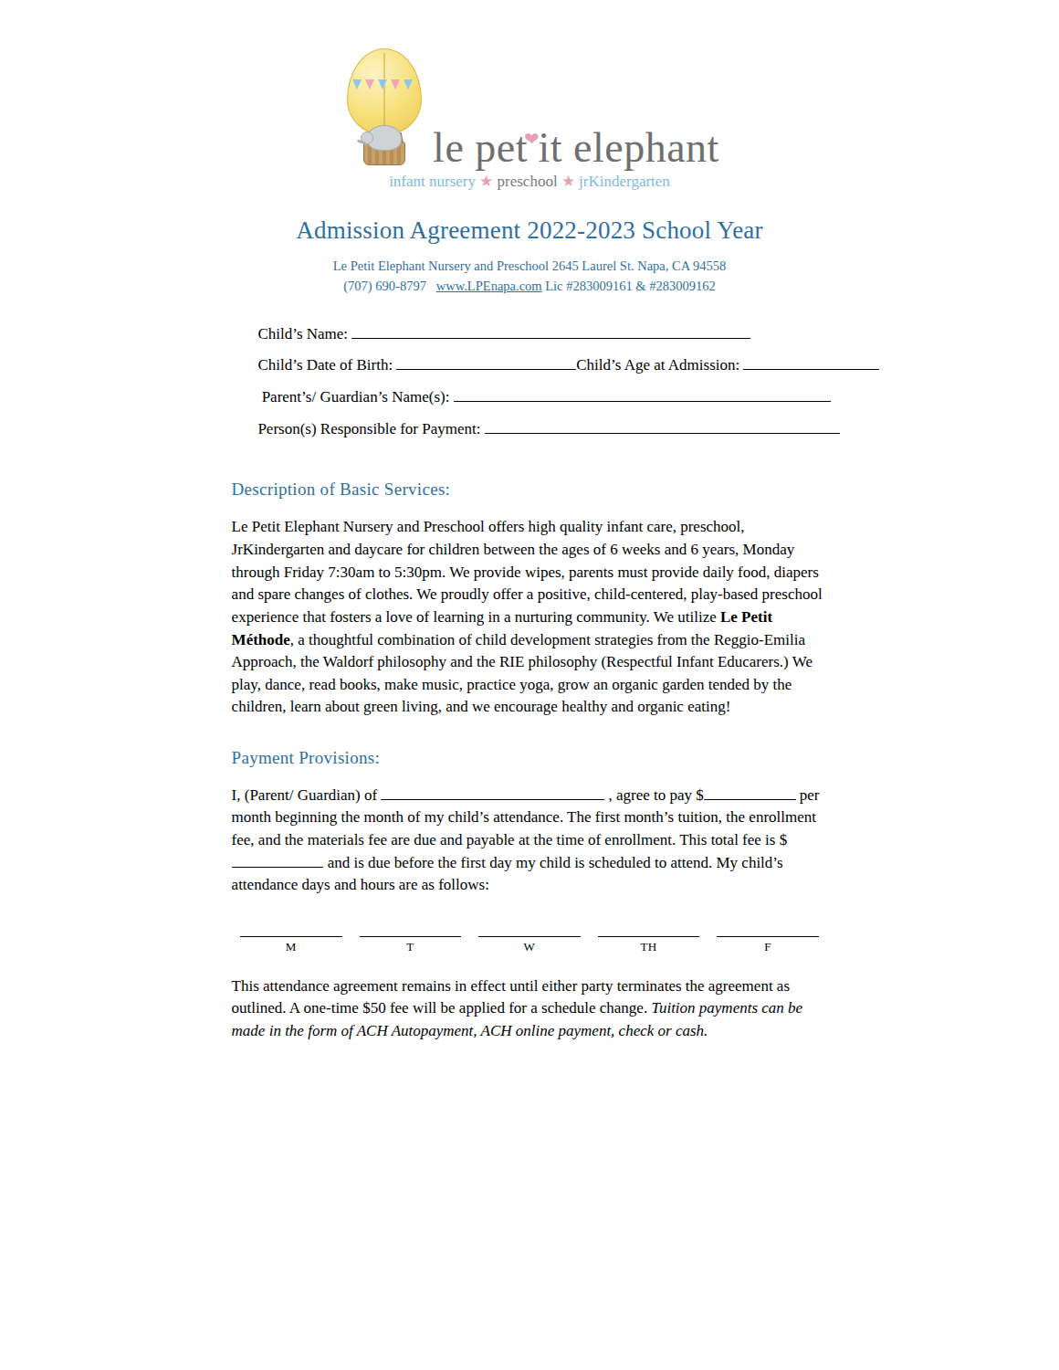le pet❤it elephant
infant nursery ★ preschool ★ jrKindergarten
Admission Agreement 2022-2023 School Year
Le Petit Elephant Nursery and Preschool 2645 Laurel St. Napa, CA 94558
(707) 690-8797 www.LPEnapa.com Lic #283009161 & #283009162
Child’s Name:
Child’s Date of Birth: Child’s Age at Admission:
Parent’s/ Guardian’s Name(s):
Person(s) Responsible for Payment:
Description of Basic Services:
Le Petit Elephant Nursery and Preschool offers high quality infant care, preschool, JrKindergarten and daycare for children between the ages of 6 weeks and 6 years, Monday through Friday 7:30am to 5:30pm. We provide wipes, parents must provide daily food, diapers and spare changes of clothes. We proudly offer a positive, child-centered, play-based preschool experience that fosters a love of learning in a nurturing community. We utilize Le Petit Méthode, a thoughtful combination of child development strategies from the Reggio-Emilia Approach, the Waldorf philosophy and the RIE philosophy (Respectful Infant Educarers.) We play, dance, read books, make music, practice yoga, grow an organic garden tended by the children, learn about green living, and we encourage healthy and organic eating!
Payment Provisions:
I, (Parent/ Guardian) of , agree to pay $ per month beginning the month of my child’s attendance. The first month’s tuition, the enrollment fee, and the materials fee are due and payable at the time of enrollment. This total fee is $ and is due before the first day my child is scheduled to attend. My child’s attendance days and hours are as follows:
| M | T | W | TH | F |
This attendance agreement remains in effect until either party terminates the agreement as outlined. A one-time $50 fee will be applied for a schedule change. Tuition payments can be made in the form of ACH Autopayment, ACH online payment, check or cash.